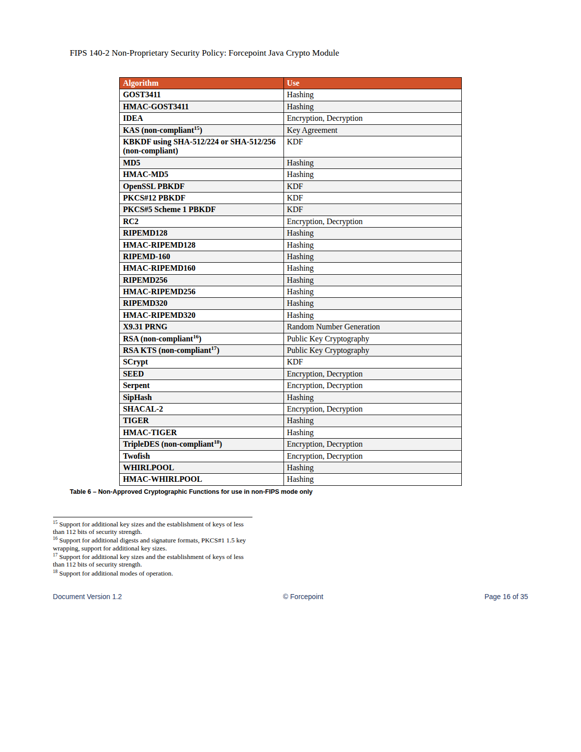FIPS 140-2 Non-Proprietary Security Policy: Forcepoint Java Crypto Module
| Algorithm | Use |
| --- | --- |
| GOST3411 | Hashing |
| HMAC-GOST3411 | Hashing |
| IDEA | Encryption, Decryption |
| KAS (non-compliant 15 ) | Key Agreement |
| KBKDF using SHA-512/224 or SHA-512/256 (non-compliant) | KDF |
| MD5 | Hashing |
| HMAC-MD5 | Hashing |
| OpenSSL PBKDF | KDF |
| PKCS#12 PBKDF | KDF |
| PKCS#5 Scheme 1 PBKDF | KDF |
| RC2 | Encryption, Decryption |
| RIPEMD128 | Hashing |
| HMAC-RIPEMD128 | Hashing |
| RIPEMD-160 | Hashing |
| HMAC-RIPEMD160 | Hashing |
| RIPEMD256 | Hashing |
| HMAC-RIPEMD256 | Hashing |
| RIPEMD320 | Hashing |
| HMAC-RIPEMD320 | Hashing |
| X9.31 PRNG | Random Number Generation |
| RSA (non-compliant 16 ) | Public Key Cryptography |
| RSA KTS (non-compliant 17 ) | Public Key Cryptography |
| SCrypt | KDF |
| SEED | Encryption, Decryption |
| Serpent | Encryption, Decryption |
| SipHash | Hashing |
| SHACAL-2 | Encryption, Decryption |
| TIGER | Hashing |
| HMAC-TIGER | Hashing |
| TripleDES (non-compliant 18 ) | Encryption, Decryption |
| Twofish | Encryption, Decryption |
| WHIRLPOOL | Hashing |
| HMAC-WHIRLPOOL | Hashing |
Table 6 – Non-Approved Cryptographic Functions for use in non-FIPS mode only
15 Support for additional key sizes and the establishment of keys of less than 112 bits of security strength.
16 Support for additional digests and signature formats, PKCS#1 1.5 key wrapping, support for additional key sizes.
17 Support for additional key sizes and the establishment of keys of less than 112 bits of security strength.
18 Support for additional modes of operation.
Document Version 1.2 © Forcepoint Page 16 of 35